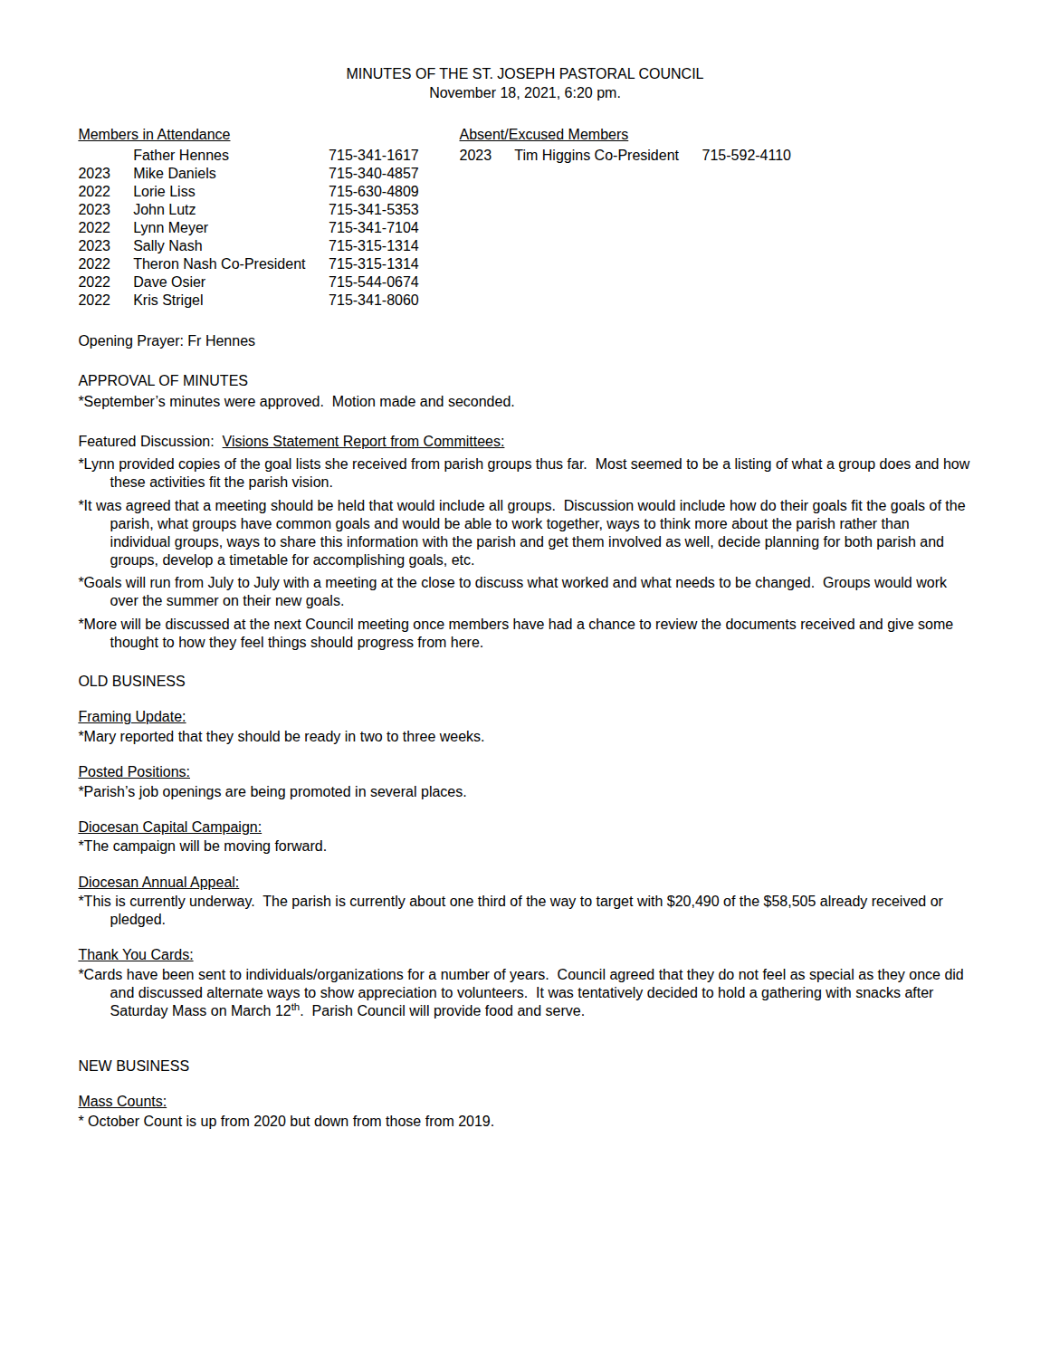MINUTES OF THE ST. JOSEPH PASTORAL COUNCIL
November 18, 2021, 6:20 pm.
Members in Attendance
| | Father Hennes | 715-341-1617 |
| 2023 | Mike Daniels | 715-340-4857 |
| 2022 | Lorie Liss | 715-630-4809 |
| 2023 | John Lutz | 715-341-5353 |
| 2022 | Lynn Meyer | 715-341-7104 |
| 2023 | Sally Nash | 715-315-1314 |
| 2022 | Theron Nash Co-President | 715-315-1314 |
| 2022 | Dave Osier | 715-544-0674 |
| 2022 | Kris Strigel | 715-341-8060 |
Absent/Excused Members
| 2023 | Tim Higgins Co-President | 715-592-4110 |
Opening Prayer: Fr Hennes
APPROVAL OF MINUTES
*September’s minutes were approved. Motion made and seconded.
Featured Discussion: Visions Statement Report from Committees:
*Lynn provided copies of the goal lists she received from parish groups thus far. Most seemed to be a listing of what a group does and how these activities fit the parish vision.
*It was agreed that a meeting should be held that would include all groups. Discussion would include how do their goals fit the goals of the parish, what groups have common goals and would be able to work together, ways to think more about the parish rather than individual groups, ways to share this information with the parish and get them involved as well, decide planning for both parish and groups, develop a timetable for accomplishing goals, etc.
*Goals will run from July to July with a meeting at the close to discuss what worked and what needs to be changed. Groups would work over the summer on their new goals.
*More will be discussed at the next Council meeting once members have had a chance to review the documents received and give some thought to how they feel things should progress from here.
OLD BUSINESS
Framing Update:
*Mary reported that they should be ready in two to three weeks.
Posted Positions:
*Parish’s job openings are being promoted in several places.
Diocesan Capital Campaign:
*The campaign will be moving forward.
Diocesan Annual Appeal:
*This is currently underway. The parish is currently about one third of the way to target with $20,490 of the $58,505 already received or pledged.
Thank You Cards:
*Cards have been sent to individuals/organizations for a number of years. Council agreed that they do not feel as special as they once did and discussed alternate ways to show appreciation to volunteers. It was tentatively decided to hold a gathering with snacks after Saturday Mass on March 12th. Parish Council will provide food and serve.
NEW BUSINESS
Mass Counts:
* October Count is up from 2020 but down from those from 2019.